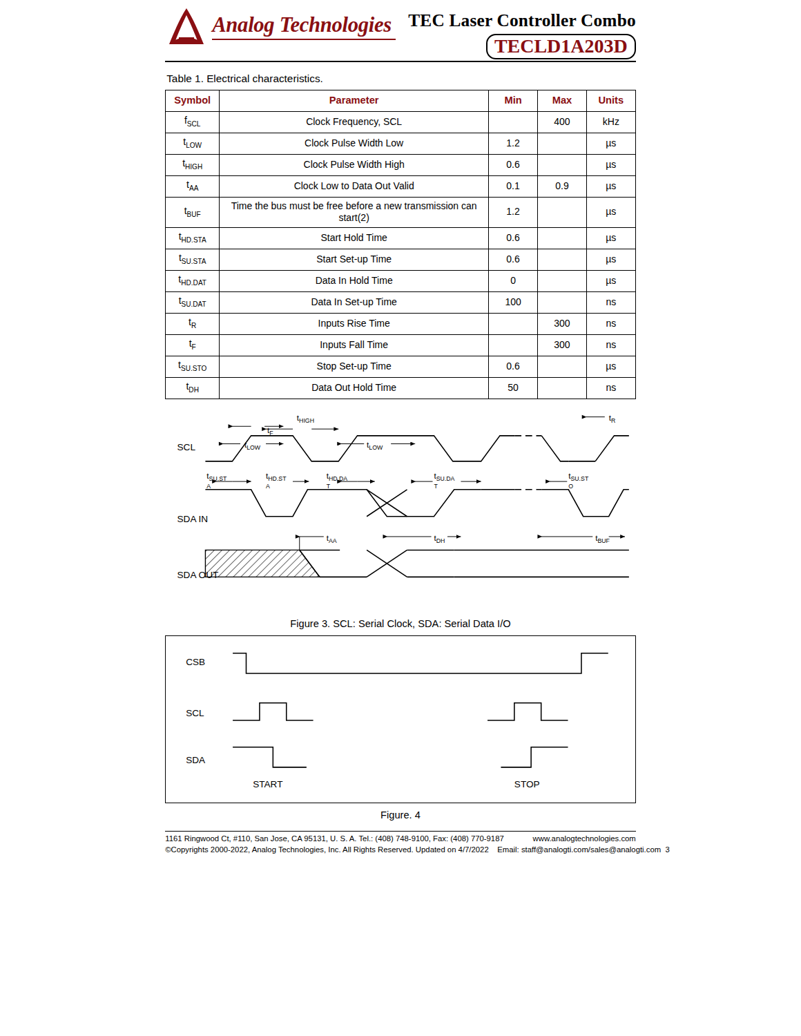Analog Technologies
TEC Laser Controller Combo
TECLD1A203D
Table 1. Electrical characteristics.
| Symbol | Parameter | Min | Max | Units |
| --- | --- | --- | --- | --- |
| f SCL | Clock Frequency, SCL | | 400 | kHz |
| t LOW | Clock Pulse Width Low | 1.2 | | µs |
| t HIGH | Clock Pulse Width High | 0.6 | | µs |
| t AA | Clock Low to Data Out Valid | 0.1 | 0.9 | µs |
| t BUF | Time the bus must be free before a new transmission can start(2) | 1.2 | | µs |
| t HD.STA | Start Hold Time | 0.6 | | µs |
| t SU.STA | Start Set-up Time | 0.6 | | µs |
| t HD.DAT | Data In Hold Time | 0 | | µs |
| t SU.DAT | Data In Set-up Time | 100 | | ns |
| t R | Inputs Rise Time | | 300 | ns |
| t F | Inputs Fall Time | | 300 | ns |
| t SU.STO | Stop Set-up Time | 0.6 | | µs |
| t DH | Data Out Hold Time | 50 | | ns |
SCL tHIGH tF tLOW tLOW tR SDA IN tSU.ST A tHD.ST A tHD.DA T tSU.DA T tSU.ST O SDA OUT tAA tDH tBUF
Figure 3. SCL: Serial Clock, SDA: Serial Data I/O
CSB SCL SDA START STOP
Figure. 4
1161 Ringwood Ct, #110, San Jose, CA 95131, U. S. A. Tel.: (408) 748-9100, Fax: (408) 770-9187 www.analogtechnologies.com
©Copyrights 2000-2022, Analog Technologies, Inc. All Rights Reserved. Updated on 4/7/2022 Email: staff@analogti.com/sales@analogti.com 3